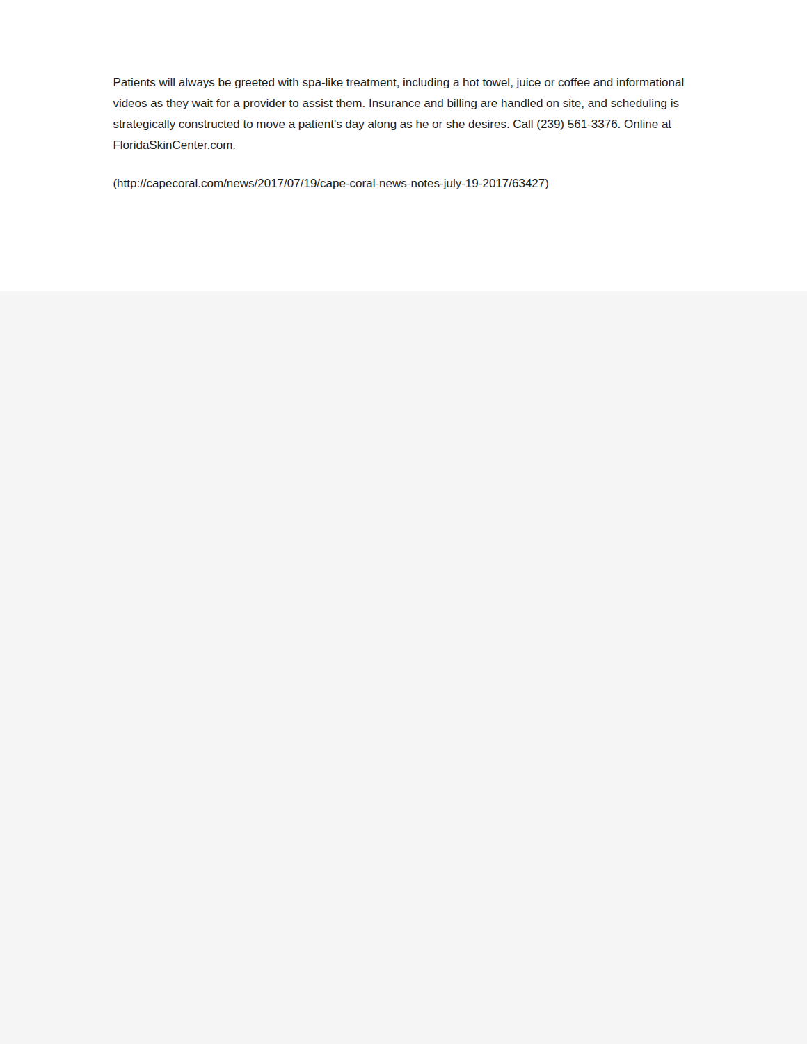Patients will always be greeted with spa-like treatment, including a hot towel, juice or coffee and informational videos as they wait for a provider to assist them. Insurance and billing are handled on site, and scheduling is strategically constructed to move a patient's day along as he or she desires. Call (239) 561-3376. Online at FloridaSkinCenter.com.
(http://capecoral.com/news/2017/07/19/cape-coral-news-notes-july-19-2017/63427)